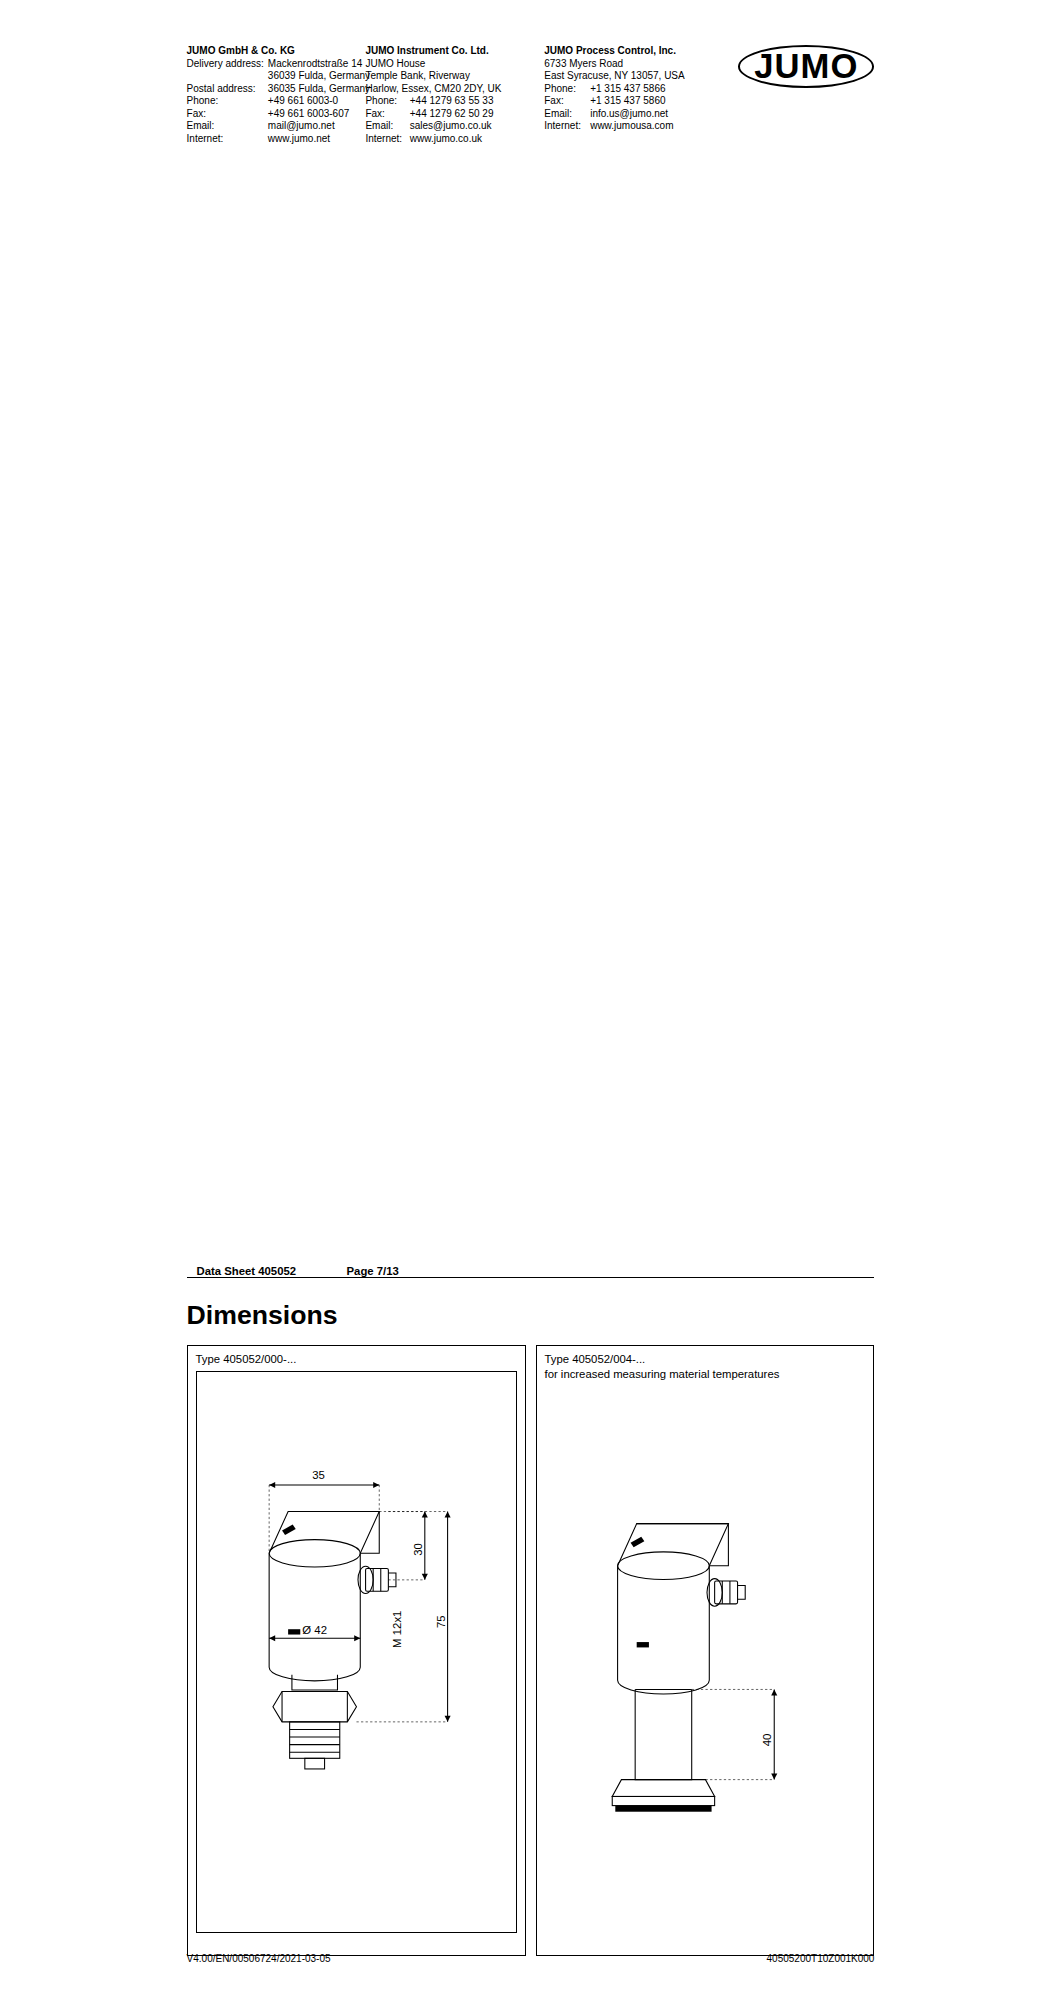JUMO GmbH & Co. KG
| Delivery address: | Mackenrodtstraße 14 |
| | 36039 Fulda, Germany |
| Postal address: | 36035 Fulda, Germany |
| Phone: | +49 661 6003-0 |
| Fax: | +49 661 6003-607 |
| Email: | mail@jumo.net |
| Internet: | www.jumo.net |
JUMO Instrument Co. Ltd.
| JUMO House |
| Temple Bank, Riverway |
| Harlow, Essex, CM20 2DY, UK |
| Phone: | +44 1279 63 55 33 |
| Fax: | +44 1279 62 50 29 |
| Email: | sales@jumo.co.uk |
| Internet: | www.jumo.co.uk |
JUMO Process Control, Inc.
| 6733 Myers Road |
| East Syracuse, NY 13057, USA |
| Phone: | +1 315 437 5866 |
| Fax: | +1 315 437 5860 |
| Email: | info.us@jumo.net |
| Internet: | www.jumousa.com |
JUMO
Data Sheet 405052
Page 7/13
Dimensions
Type 405052/000-...
35 30 75 M 12x1 Ø 42
Type 405052/004-...
for increased measuring material temperatures
40
V4.00/EN/00506724/2021-03-05
40505200T10Z001K000